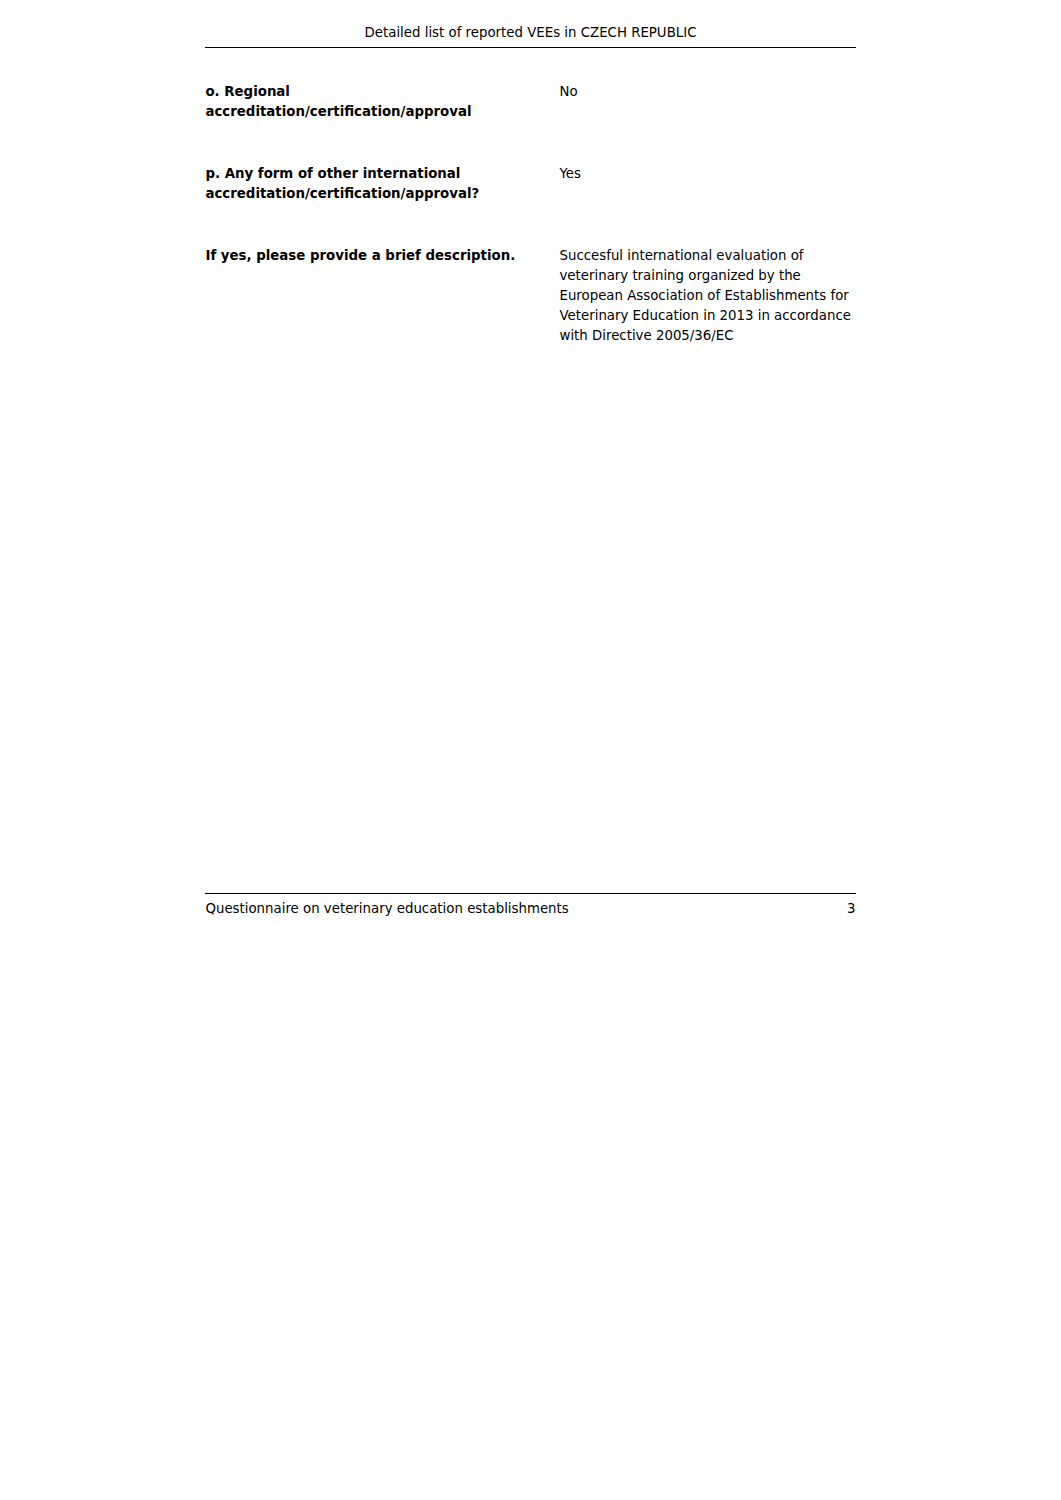Detailed list of reported VEEs in CZECH REPUBLIC
o. Regional accreditation/certification/approval
No
p. Any form of other international accreditation/certification/approval?
Yes
If yes, please provide a brief description.
Succesful international evaluation of veterinary training organized by the European Association of Establishments for Veterinary Education in 2013 in accordance with Directive 2005/36/EC
Questionnaire on veterinary education establishments 3